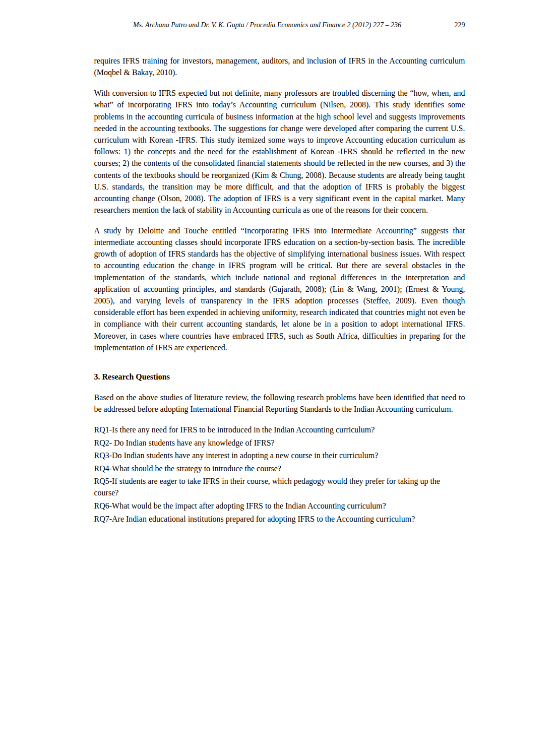Ms. Archana Patro and Dr. V. K. Gupta / Procedia Economics and Finance 2 (2012) 227 – 236 229
requires IFRS training for investors, management, auditors, and inclusion of IFRS in the Accounting curriculum (Moqbel & Bakay, 2010).
With conversion to IFRS expected but not definite, many professors are troubled discerning the “how, when, and what” of incorporating IFRS into today’s Accounting curriculum (Nilsen, 2008). This study identifies some problems in the accounting curricula of business information at the high school level and suggests improvements needed in the accounting textbooks. The suggestions for change were developed after comparing the current U.S. curriculum with Korean -IFRS. This study itemized some ways to improve Accounting education curriculum as follows: 1) the concepts and the need for the establishment of Korean -IFRS should be reflected in the new courses; 2) the contents of the consolidated financial statements should be reflected in the new courses, and 3) the contents of the textbooks should be reorganized (Kim & Chung, 2008). Because students are already being taught U.S. standards, the transition may be more difficult, and that the adoption of IFRS is probably the biggest accounting change (Olson, 2008). The adoption of IFRS is a very significant event in the capital market. Many researchers mention the lack of stability in Accounting curricula as one of the reasons for their concern.
A study by Deloitte and Touche entitled “Incorporating IFRS into Intermediate Accounting” suggests that intermediate accounting classes should incorporate IFRS education on a section-by-section basis. The incredible growth of adoption of IFRS standards has the objective of simplifying international business issues. With respect to accounting education the change in IFRS program will be critical. But there are several obstacles in the implementation of the standards, which include national and regional differences in the interpretation and application of accounting principles, and standards (Gujarath, 2008); (Lin & Wang, 2001); (Ernest & Young, 2005), and varying levels of transparency in the IFRS adoption processes (Steffee, 2009). Even though considerable effort has been expended in achieving uniformity, research indicated that countries might not even be in compliance with their current accounting standards, let alone be in a position to adopt international IFRS. Moreover, in cases where countries have embraced IFRS, such as South Africa, difficulties in preparing for the implementation of IFRS are experienced.
3. Research Questions
Based on the above studies of literature review, the following research problems have been identified that need to be addressed before adopting International Financial Reporting Standards to the Indian Accounting curriculum.
RQ1-Is there any need for IFRS to be introduced in the Indian Accounting curriculum?
RQ2- Do Indian students have any knowledge of IFRS?
RQ3-Do Indian students have any interest in adopting a new course in their curriculum?
RQ4-What should be the strategy to introduce the course?
RQ5-If students are eager to take IFRS in their course, which pedagogy would they prefer for taking up the course?
RQ6-What would be the impact after adopting IFRS to the Indian Accounting curriculum?
RQ7-Are Indian educational institutions prepared for adopting IFRS to the Accounting curriculum?